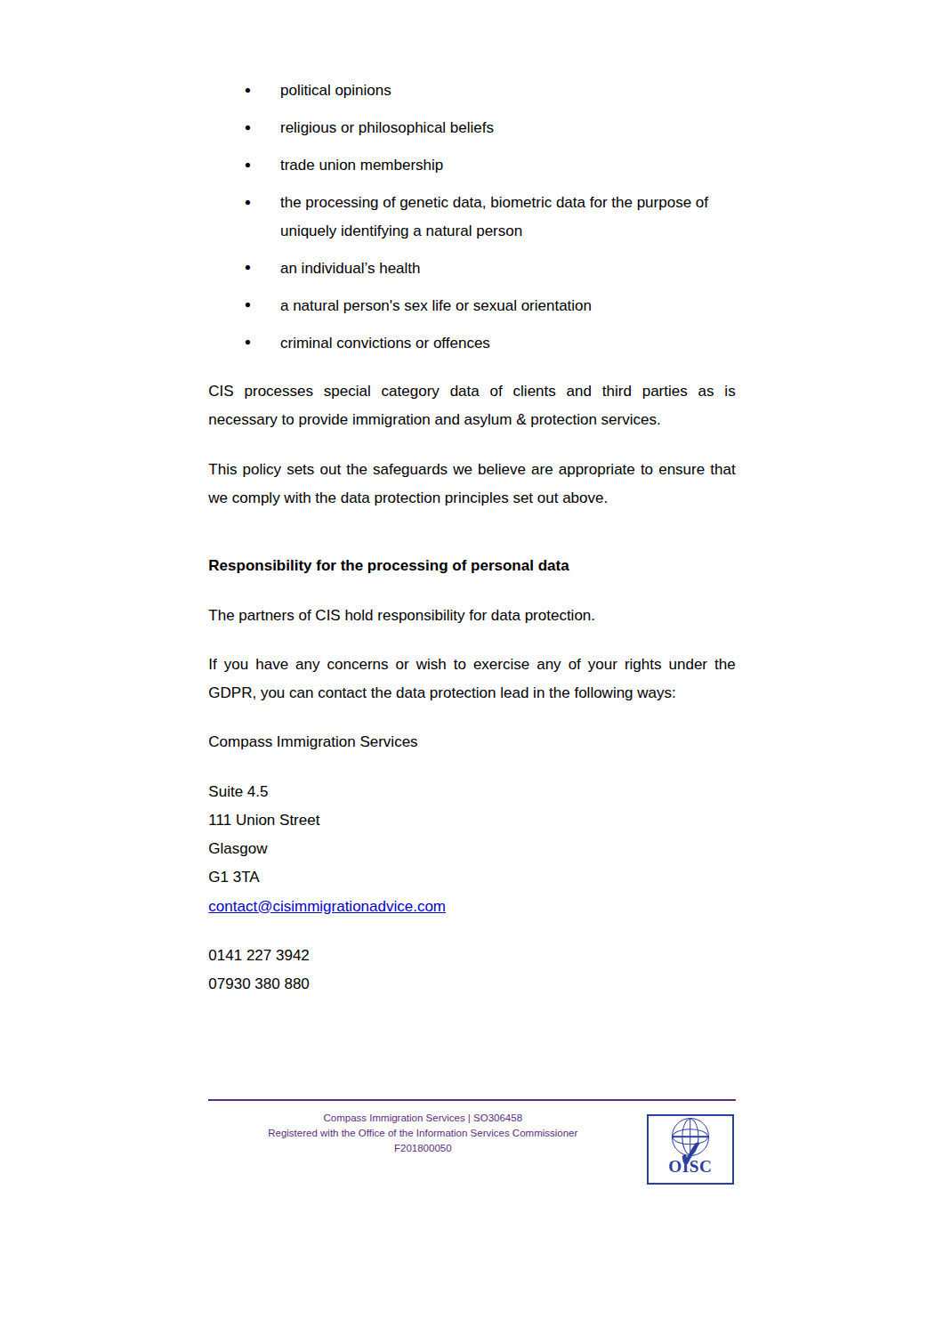political opinions
religious or philosophical beliefs
trade union membership
the processing of genetic data, biometric data for the purpose of uniquely identifying a natural person
an individual’s health
a natural person's sex life or sexual orientation
criminal convictions or offences
CIS processes special category data of clients and third parties as is necessary to provide immigration and asylum & protection services.
This policy sets out the safeguards we believe are appropriate to ensure that we comply with the data protection principles set out above.
Responsibility for the processing of personal data
The partners of CIS hold responsibility for data protection.
If you have any concerns or wish to exercise any of your rights under the GDPR, you can contact the data protection lead in the following ways:
Compass Immigration Services
Suite 4.5
111 Union Street
Glasgow
G1 3TA
contact@cisimmigrationadvice.com
0141 227 3942
07930 380 880
Compass Immigration Services | SO306458
Registered with the Office of the Information Services Commissioner
F201800050
✓
OISC